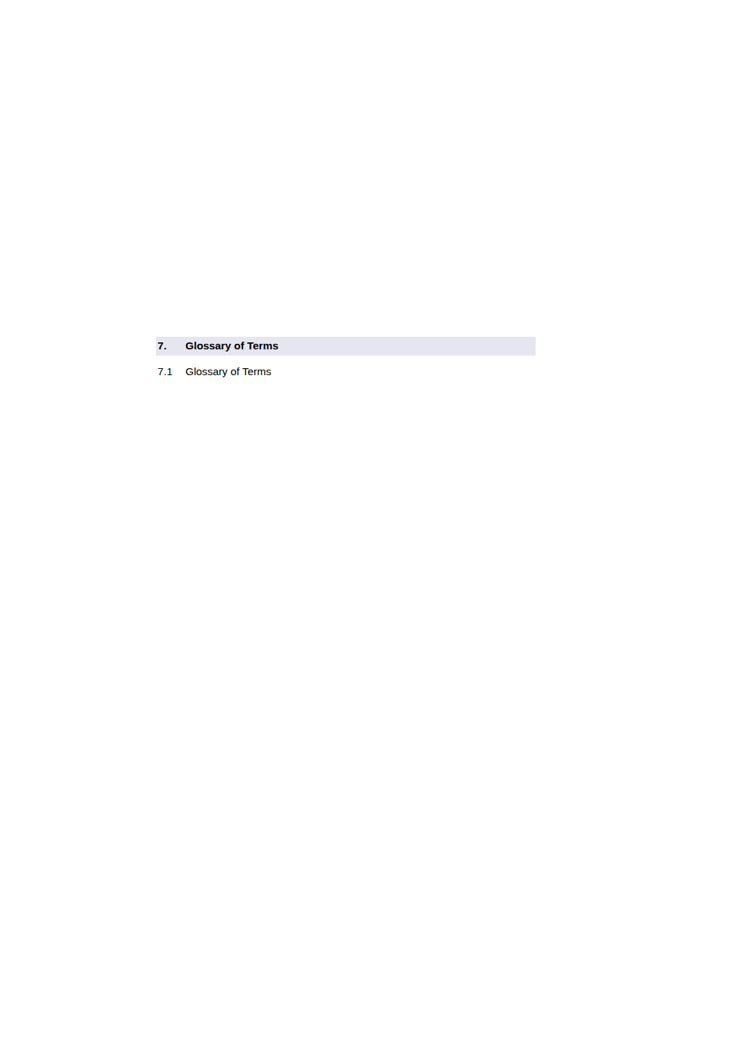7. Glossary of Terms
7.1 Glossary of Terms